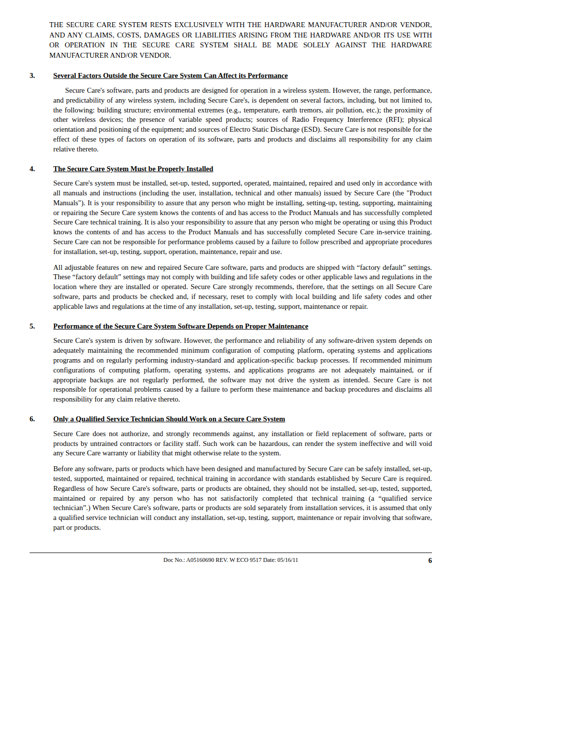The Secure Care system rests exclusively with the hardware manufacturer and/or vendor, and any claims, costs, damages or liabilities arising from the hardware and/or its use with or operation in the Secure Care system shall be made solely against the hardware manufacturer and/or vendor.
3. Several Factors Outside the Secure Care System Can Affect its Performance
Secure Care's software, parts and products are designed for operation in a wireless system. However, the range, performance, and predictability of any wireless system, including Secure Care's, is dependent on several factors, including, but not limited to, the following: building structure; environmental extremes (e.g., temperature, earth tremors, air pollution, etc.); the proximity of other wireless devices; the presence of variable speed products; sources of Radio Frequency Interference (RFI); physical orientation and positioning of the equipment; and sources of Electro Static Discharge (ESD). Secure Care is not responsible for the effect of these types of factors on operation of its software, parts and products and disclaims all responsibility for any claim relative thereto.
4. The Secure Care System Must be Properly Installed
Secure Care's system must be installed, set-up, tested, supported, operated, maintained, repaired and used only in accordance with all manuals and instructions (including the user, installation, technical and other manuals) issued by Secure Care (the "Product Manuals"). It is your responsibility to assure that any person who might be installing, setting-up, testing, supporting, maintaining or repairing the Secure Care system knows the contents of and has access to the Product Manuals and has successfully completed Secure Care technical training. It is also your responsibility to assure that any person who might be operating or using this Product knows the contents of and has access to the Product Manuals and has successfully completed Secure Care in-service training. Secure Care can not be responsible for performance problems caused by a failure to follow prescribed and appropriate procedures for installation, set-up, testing, support, operation, maintenance, repair and use.
All adjustable features on new and repaired Secure Care software, parts and products are shipped with “factory default” settings. These “factory default” settings may not comply with building and life safety codes or other applicable laws and regulations in the location where they are installed or operated. Secure Care strongly recommends, therefore, that the settings on all Secure Care software, parts and products be checked and, if necessary, reset to comply with local building and life safety codes and other applicable laws and regulations at the time of any installation, set-up, testing, support, maintenance or repair.
5. Performance of the Secure Care System Software Depends on Proper Maintenance
Secure Care's system is driven by software. However, the performance and reliability of any software-driven system depends on adequately maintaining the recommended minimum configuration of computing platform, operating systems and applications programs and on regularly performing industry-standard and application-specific backup processes. If recommended minimum configurations of computing platform, operating systems, and applications programs are not adequately maintained, or if appropriate backups are not regularly performed, the software may not drive the system as intended. Secure Care is not responsible for operational problems caused by a failure to perform these maintenance and backup procedures and disclaims all responsibility for any claim relative thereto.
6. Only a Qualified Service Technician Should Work on a Secure Care System
Secure Care does not authorize, and strongly recommends against, any installation or field replacement of software, parts or products by untrained contractors or facility staff. Such work can be hazardous, can render the system ineffective and will void any Secure Care warranty or liability that might otherwise relate to the system.
Before any software, parts or products which have been designed and manufactured by Secure Care can be safely installed, set-up, tested, supported, maintained or repaired, technical training in accordance with standards established by Secure Care is required. Regardless of how Secure Care's software, parts or products are obtained, they should not be installed, set-up, tested, supported, maintained or repaired by any person who has not satisfactorily completed that technical training (a “qualified service technician”.) When Secure Care's software, parts or products are sold separately from installation services, it is assumed that only a qualified service technician will conduct any installation, set-up, testing, support, maintenance or repair involving that software, part or products.
Doc No.: A05160690 REV. W ECO 9517 Date: 05/16/11
6